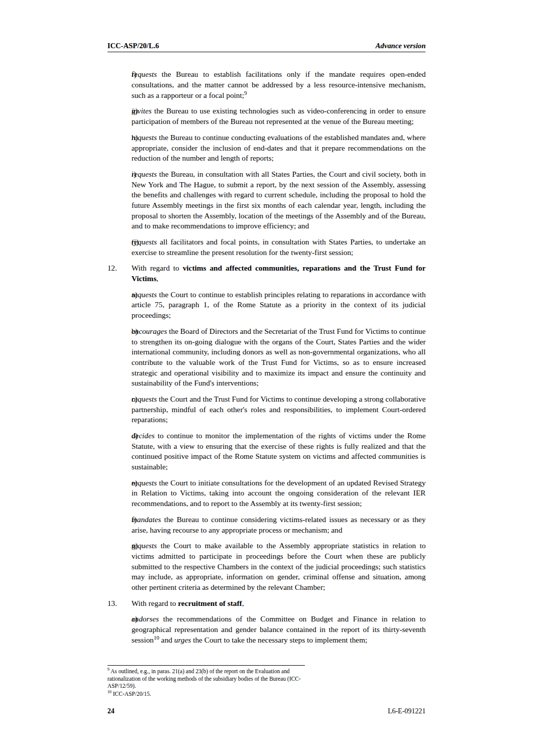ICC-ASP/20/L.6 Advance version
f)
requests the Bureau to establish facilitations only if the mandate requires open-ended consultations, and the matter cannot be addressed by a less resource-intensive mechanism, such as a rapporteur or a focal point;9
g)
invites the Bureau to use existing technologies such as video-conferencing in order to ensure participation of members of the Bureau not represented at the venue of the Bureau meeting;
h)
requests the Bureau to continue conducting evaluations of the established mandates and, where appropriate, consider the inclusion of end-dates and that it prepare recommendations on the reduction of the number and length of reports;
i)
requests the Bureau, in consultation with all States Parties, the Court and civil society, both in New York and The Hague, to submit a report, by the next session of the Assembly, assessing the benefits and challenges with regard to current schedule, including the proposal to hold the future Assembly meetings in the first six months of each calendar year, length, including the proposal to shorten the Assembly, location of the meetings of the Assembly and of the Bureau, and to make recommendations to improve efficiency; and
(j)
requests all facilitators and focal points, in consultation with States Parties, to undertake an exercise to streamline the present resolution for the twenty-first session;
12.
With regard to victims and affected communities, reparations and the Trust Fund for Victims,
a)
requests the Court to continue to establish principles relating to reparations in accordance with article 75, paragraph 1, of the Rome Statute as a priority in the context of its judicial proceedings;
b)
encourages the Board of Directors and the Secretariat of the Trust Fund for Victims to continue to strengthen its on-going dialogue with the organs of the Court, States Parties and the wider international community, including donors as well as non-governmental organizations, who all contribute to the valuable work of the Trust Fund for Victims, so as to ensure increased strategic and operational visibility and to maximize its impact and ensure the continuity and sustainability of the Fund's interventions;
c)
requests the Court and the Trust Fund for Victims to continue developing a strong collaborative partnership, mindful of each other's roles and responsibilities, to implement Court-ordered reparations;
d)
decides to continue to monitor the implementation of the rights of victims under the Rome Statute, with a view to ensuring that the exercise of these rights is fully realized and that the continued positive impact of the Rome Statute system on victims and affected communities is sustainable;
e)
requests the Court to initiate consultations for the development of an updated Revised Strategy in Relation to Victims, taking into account the ongoing consideration of the relevant IER recommendations, and to report to the Assembly at its twenty-first session;
f)
mandates the Bureau to continue considering victims-related issues as necessary or as they arise, having recourse to any appropriate process or mechanism; and
g)
requests the Court to make available to the Assembly appropriate statistics in relation to victims admitted to participate in proceedings before the Court when these are publicly submitted to the respective Chambers in the context of the judicial proceedings; such statistics may include, as appropriate, information on gender, criminal offense and situation, among other pertinent criteria as determined by the relevant Chamber;
13.
With regard to recruitment of staff,
a)
endorses the recommendations of the Committee on Budget and Finance in relation to geographical representation and gender balance contained in the report of its thirty-seventh session10 and urges the Court to take the necessary steps to implement them;
9 As outlined, e.g., in paras. 21(a) and 23(b) of the report on the Evaluation and rationalization of the working methods of the subsidiary bodies of the Bureau (ICC-ASP/12/59).
10 ICC-ASP/20/15.
24 L6-E-091221